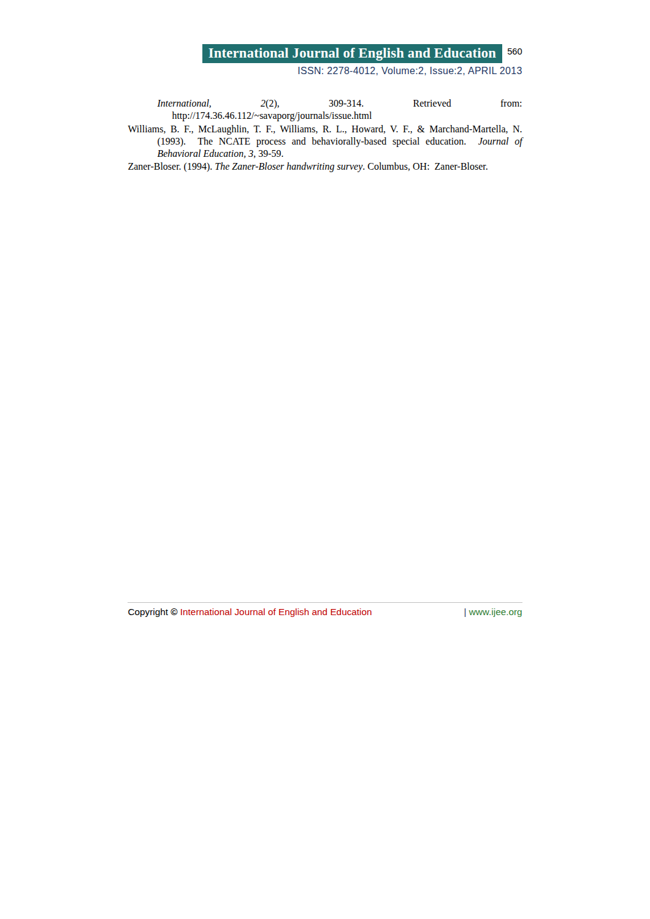International Journal of English and Education 560
ISSN: 2278-4012, Volume:2, Issue:2, APRIL 2013
International, 2(2), 309-314. Retrieved from:
http://174.36.46.112/~savaporg/journals/issue.html
Williams, B. F., McLaughlin, T. F., Williams, R. L., Howard, V. F., & Marchand-Martella, N. (1993). The NCATE process and behaviorally-based special education. Journal of Behavioral Education, 3, 39-59.
Zaner-Bloser. (1994). The Zaner-Bloser handwriting survey. Columbus, OH: Zaner-Bloser.
Copyright © International Journal of English and Education
| www.ijee.org